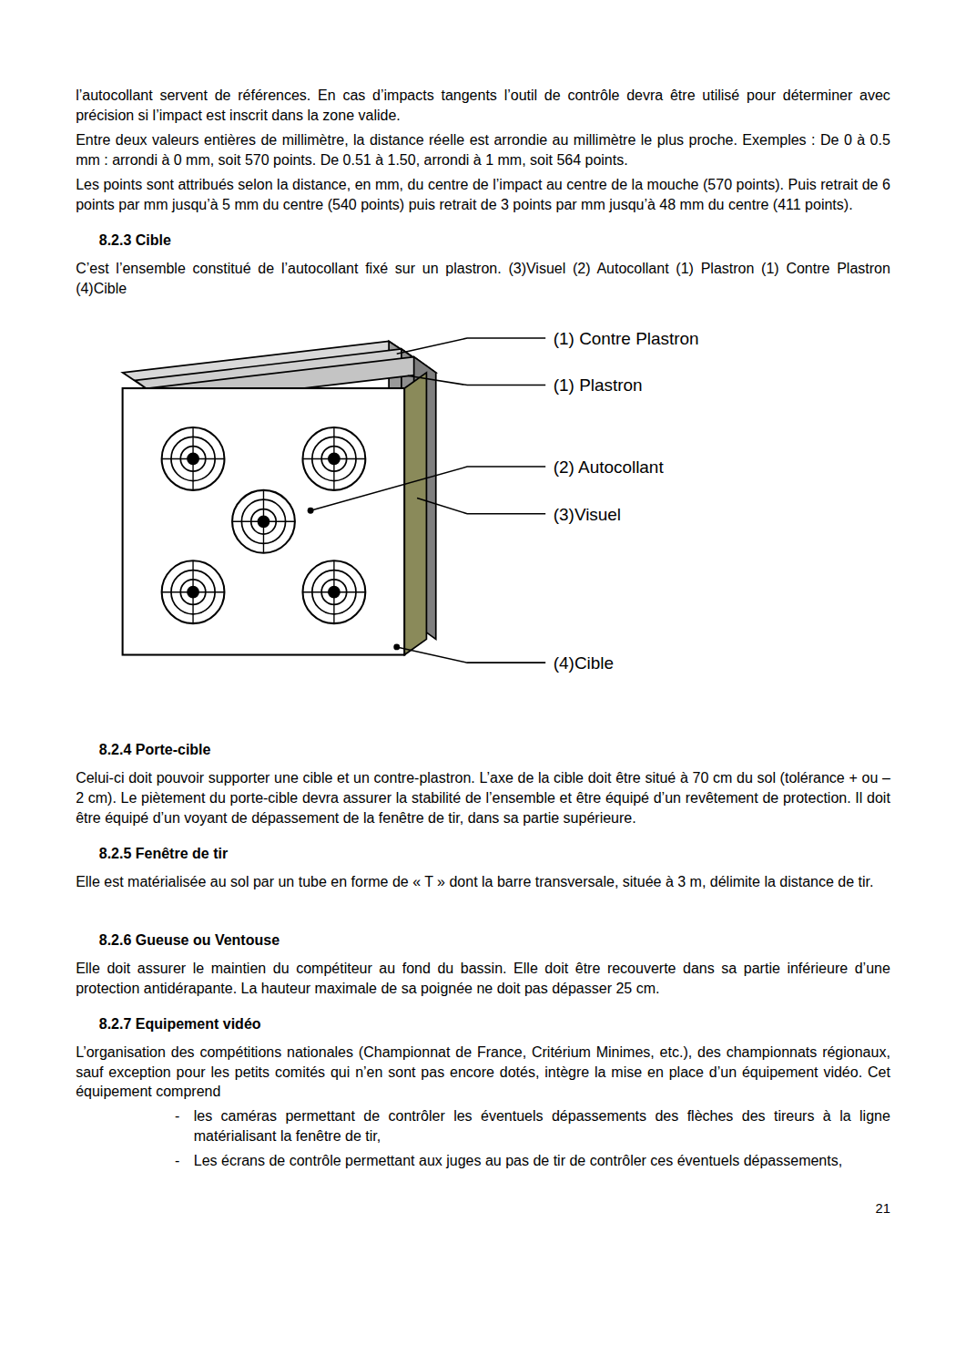l’autocollant servent de références. En cas d’impacts tangents l’outil de contrôle devra être utilisé pour déterminer avec précision si l’impact est inscrit dans la zone valide.
Entre deux valeurs entières de millimètre, la distance réelle est arrondie au millimètre le plus proche. Exemples : De 0 à 0.5 mm : arrondi à 0 mm, soit 570 points. De 0.51 à 1.50, arrondi à 1 mm, soit 564 points.
Les points sont attribués selon la distance, en mm, du centre de l’impact au centre de la mouche (570 points). Puis retrait de 6 points par mm jusqu’à 5 mm du centre (540 points) puis retrait de 3 points par mm jusqu’à 48 mm du centre (411 points).
8.2.3 Cible
C’est l’ensemble constitué de l’autocollant fixé sur un plastron. (3)Visuel (2) Autocollant (1) Plastron (1) Contre Plastron (4)Cible
(1) Contre Plastron (1) Plastron (2) Autocollant (3)Visuel (4)Cible
8.2.4 Porte-cible
Celui-ci doit pouvoir supporter une cible et un contre-plastron. L’axe de la cible doit être situé à 70 cm du sol (tolérance + ou – 2 cm). Le piètement du porte-cible devra assurer la stabilité de l’ensemble et être équipé d’un revêtement de protection. Il doit être équipé d’un voyant de dépassement de la fenêtre de tir, dans sa partie supérieure.
8.2.5 Fenêtre de tir
Elle est matérialisée au sol par un tube en forme de « T » dont la barre transversale, située à 3 m, délimite la distance de tir.
8.2.6 Gueuse ou Ventouse
Elle doit assurer le maintien du compétiteur au fond du bassin. Elle doit être recouverte dans sa partie inférieure d’une protection antidérapante. La hauteur maximale de sa poignée ne doit pas dépasser 25 cm.
8.2.7 Equipement vidéo
L’organisation des compétitions nationales (Championnat de France, Critérium Minimes, etc.), des championnats régionaux, sauf exception pour les petits comités qui n’en sont pas encore dotés, intègre la mise en place d’un équipement vidéo. Cet équipement comprend
les caméras permettant de contrôler les éventuels dépassements des flèches des tireurs à la ligne matérialisant la fenêtre de tir,
Les écrans de contrôle permettant aux juges au pas de tir de contrôler ces éventuels dépassements,
21